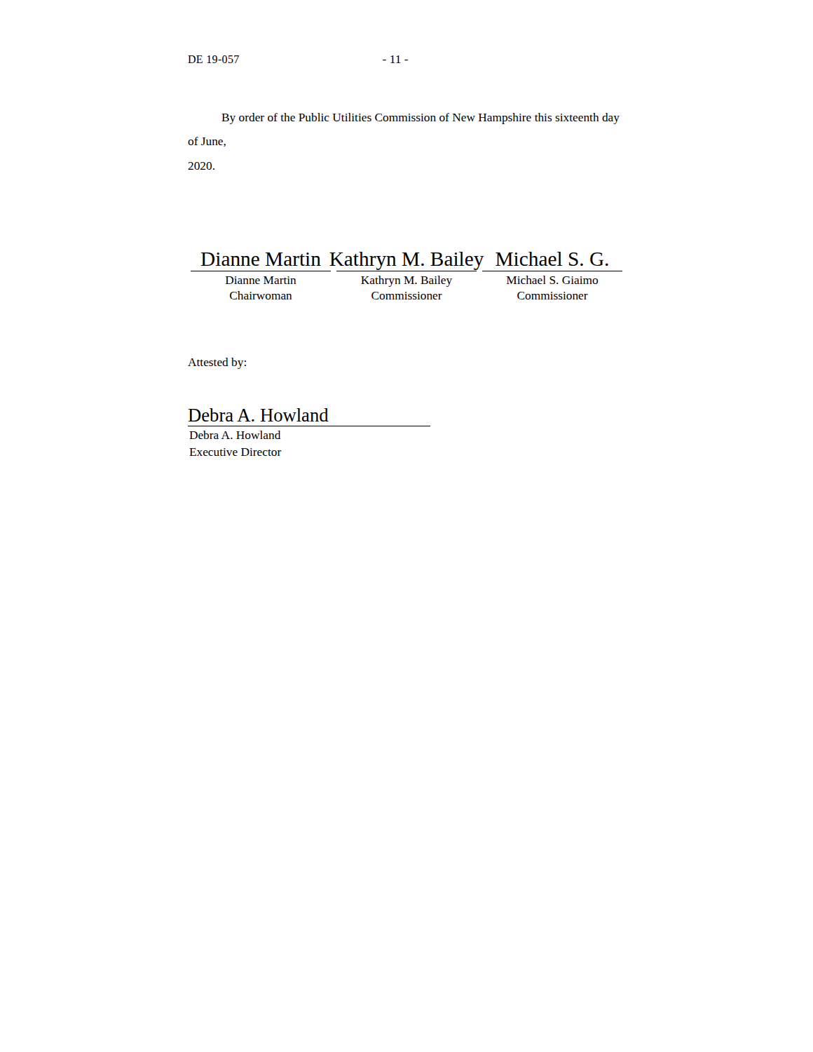DE 19-057
- 11 -
By order of the Public Utilities Commission of New Hampshire this sixteenth day of June,
2020.
| Dianne Martin Dianne Martin Chairwoman | Kathryn M. Bailey Kathryn M. Bailey Commissioner | Michael S. G. Michael S. Giaimo Commissioner |
Attested by:
Debra A. Howland
Debra A. Howland
Executive Director